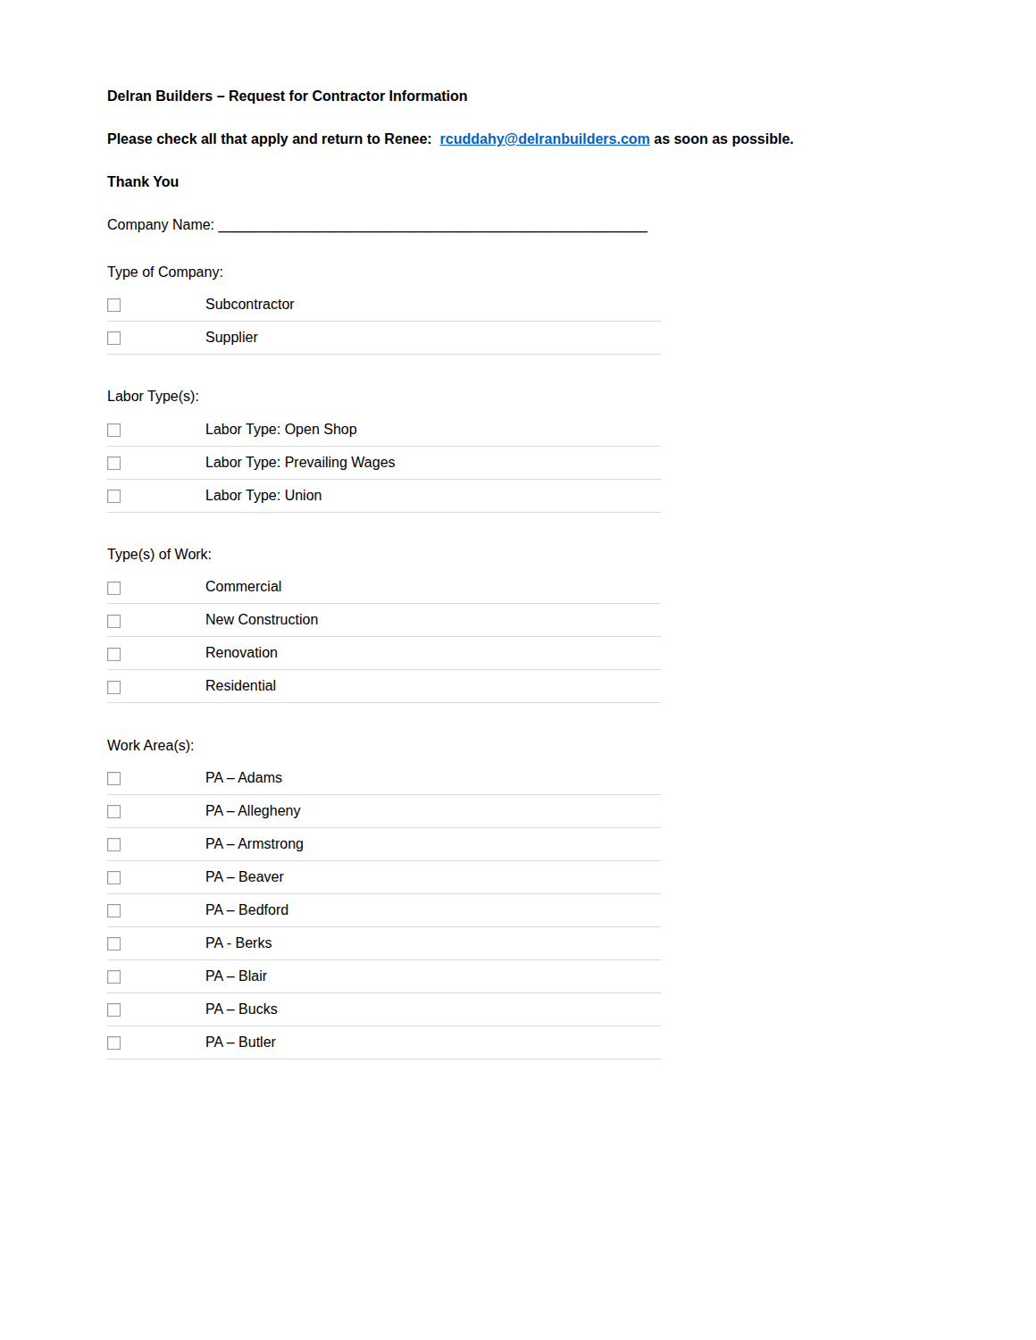Delran Builders – Request for Contractor Information
Please check all that apply and return to Renee: rcuddahy@delranbuilders.com as soon as possible.
Thank You
Company Name: ______________________________________________________
Type of Company:
| | Subcontractor |
| | Supplier |
Labor Type(s):
| | Labor Type: Open Shop |
| | Labor Type: Prevailing Wages |
| | Labor Type: Union |
Type(s) of Work:
| | Commercial |
| | New Construction |
| | Renovation |
| | Residential |
Work Area(s):
| | PA – Adams |
| | PA – Allegheny |
| | PA – Armstrong |
| | PA – Beaver |
| | PA – Bedford |
| | PA - Berks |
| | PA – Blair |
| | PA – Bucks |
| | PA – Butler |